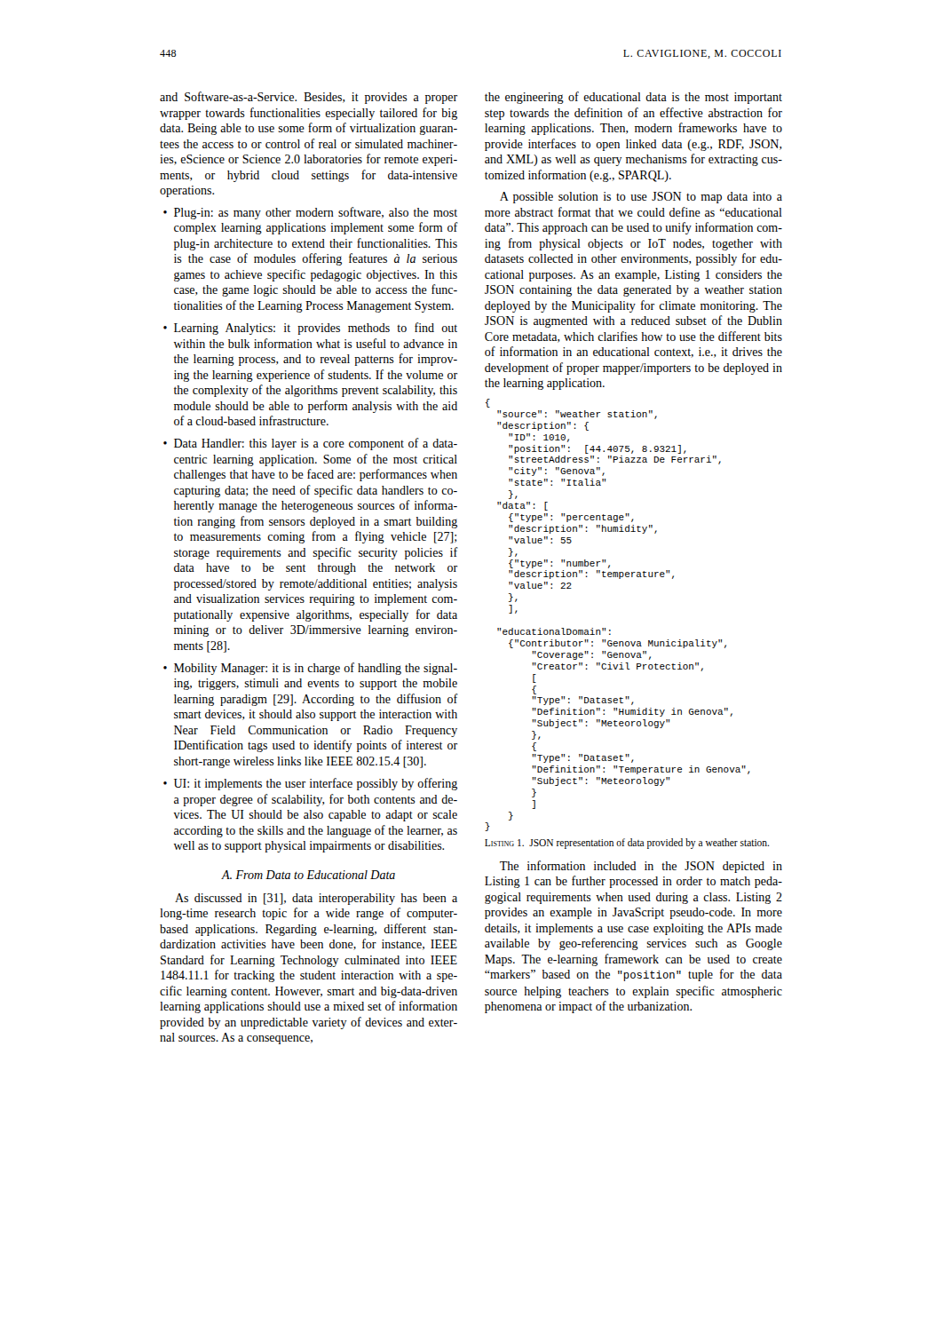448
L. Caviglione, M. Coccoli
and Software-as-a-Service. Besides, it provides a proper wrapper towards functionalities especially tailored for big data. Being able to use some form of virtualization guarantees the access to or control of real or simulated machineries, eScience or Science 2.0 laboratories for remote experiments, or hybrid cloud settings for data-intensive operations.
Plug-in: as many other modern software, also the most complex learning applications implement some form of plug-in architecture to extend their functionalities. This is the case of modules offering features à la serious games to achieve specific pedagogic objectives. In this case, the game logic should be able to access the functionalities of the Learning Process Management System.
Learning Analytics: it provides methods to find out within the bulk information what is useful to advance in the learning process, and to reveal patterns for improving the learning experience of students. If the volume or the complexity of the algorithms prevent scalability, this module should be able to perform analysis with the aid of a cloud-based infrastructure.
Data Handler: this layer is a core component of a data-centric learning application. Some of the most critical challenges that have to be faced are: performances when capturing data; the need of specific data handlers to coherently manage the heterogeneous sources of information ranging from sensors deployed in a smart building to measurements coming from a flying vehicle [27]; storage requirements and specific security policies if data have to be sent through the network or processed/stored by remote/additional entities; analysis and visualization services requiring to implement computationally expensive algorithms, especially for data mining or to deliver 3D/immersive learning environments [28].
Mobility Manager: it is in charge of handling the signaling, triggers, stimuli and events to support the mobile learning paradigm [29]. According to the diffusion of smart devices, it should also support the interaction with Near Field Communication or Radio Frequency IDentification tags used to identify points of interest or short-range wireless links like IEEE 802.15.4 [30].
UI: it implements the user interface possibly by offering a proper degree of scalability, for both contents and devices. The UI should be also capable to adapt or scale according to the skills and the language of the learner, as well as to support physical impairments or disabilities.
A. From Data to Educational Data
As discussed in [31], data interoperability has been a long-time research topic for a wide range of computer-based applications. Regarding e-learning, different standardization activities have been done, for instance, IEEE Standard for Learning Technology culminated into IEEE 1484.11.1 for tracking the student interaction with a specific learning content. However, smart and big-data-driven learning applications should use a mixed set of information provided by an unpredictable variety of devices and external sources. As a consequence,
the engineering of educational data is the most important step towards the definition of an effective abstraction for learning applications. Then, modern frameworks have to provide interfaces to open linked data (e.g., RDF, JSON, and XML) as well as query mechanisms for extracting customized information (e.g., SPARQL).
A possible solution is to use JSON to map data into a more abstract format that we could define as “educational data”. This approach can be used to unify information coming from physical objects or IoT nodes, together with datasets collected in other environments, possibly for educational purposes. As an example, Listing 1 considers the JSON containing the data generated by a weather station deployed by the Municipality for climate monitoring. The JSON is augmented with a reduced subset of the Dublin Core metadata, which clarifies how to use the different bits of information in an educational context, i.e., it drives the development of proper mapper/importers to be deployed in the learning application.
{ "source": "weather station", "description": { "ID": 1010, "position": [44.4075, 8.9321], "streetAddress": "Piazza De Ferrari", "city": "Genova", "state": "Italia" }, "data": [ {"type": "percentage", "description": "humidity", "value": 55 }, {"type": "number", "description": "temperature", "value": 22 }, ], "educationalDomain": {"Contributor": "Genova Municipality", "Coverage": "Genova", "Creator": "Civil Protection", [ { "Type": "Dataset", "Definition": "Humidity in Genova", "Subject": "Meteorology" }, { "Type": "Dataset", "Definition": "Temperature in Genova", "Subject": "Meteorology" } ] } }
Listing 1. JSON representation of data provided by a weather station.
The information included in the JSON depicted in Listing 1 can be further processed in order to match pedagogical requirements when used during a class. Listing 2 provides an example in JavaScript pseudo-code. In more details, it implements a use case exploiting the APIs made available by geo-referencing services such as Google Maps. The e-learning framework can be used to create “markers” based on the "position" tuple for the data source helping teachers to explain specific atmospheric phenomena or impact of the urbanization.